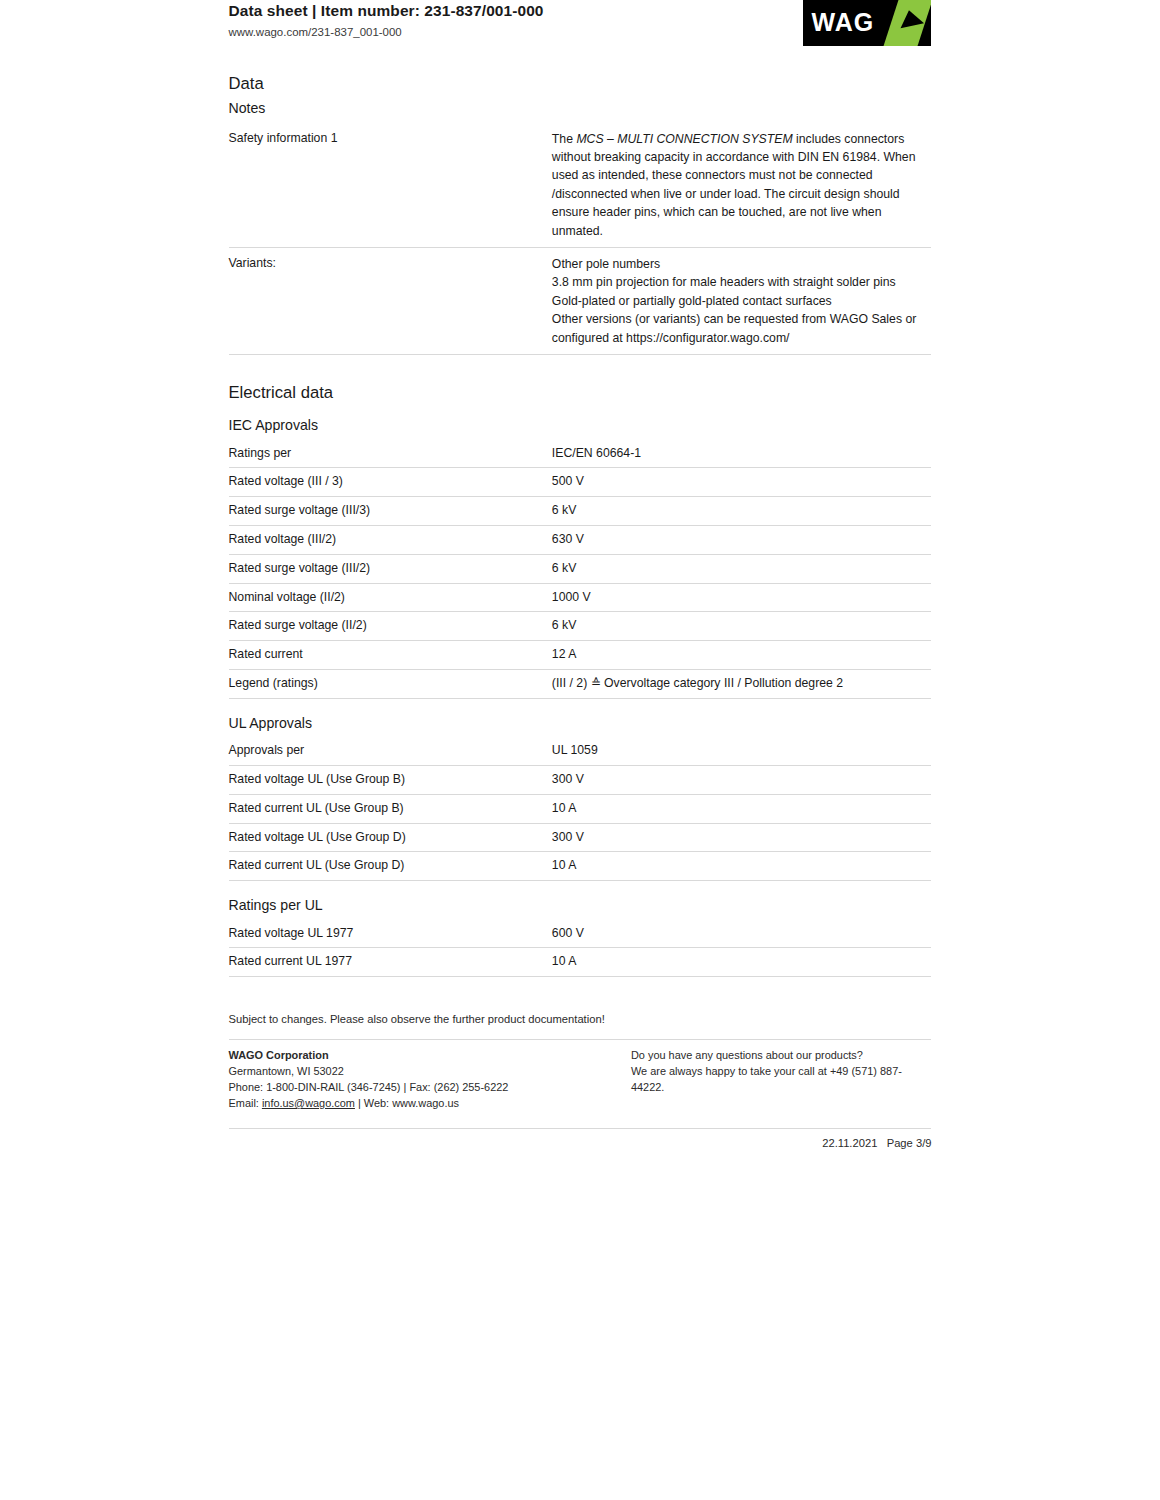Data sheet | Item number: 231-837/001-000
www.wago.com/231-837_001-000
WAG
Data
Notes
| Safety information 1 | The MCS – MULTI CONNECTION SYSTEM includes connectors without breaking capacity in accordance with DIN EN 61984. When used as intended, these connectors must not be connected /disconnected when live or under load. The circuit design should ensure header pins, which can be touched, are not live when unmated. |
| Variants: | Other pole numbers 3.8 mm pin projection for male headers with straight solder pins Gold-plated or partially gold-plated contact surfaces Other versions (or variants) can be requested from WAGO Sales or configured at https://configurator.wago.com/ |
Electrical data
IEC Approvals
| Ratings per | IEC/EN 60664-1 |
| Rated voltage (III / 3) | 500 V |
| Rated surge voltage (III/3) | 6 kV |
| Rated voltage (III/2) | 630 V |
| Rated surge voltage (III/2) | 6 kV |
| Nominal voltage (II/2) | 1000 V |
| Rated surge voltage (II/2) | 6 kV |
| Rated current | 12 A |
| Legend (ratings) | (III / 2) ≙ Overvoltage category III / Pollution degree 2 |
UL Approvals
| Approvals per | UL 1059 |
| Rated voltage UL (Use Group B) | 300 V |
| Rated current UL (Use Group B) | 10 A |
| Rated voltage UL (Use Group D) | 300 V |
| Rated current UL (Use Group D) | 10 A |
Ratings per UL
| Rated voltage UL 1977 | 600 V |
| Rated current UL 1977 | 10 A |
Subject to changes. Please also observe the further product documentation!
WAGO Corporation
Germantown, WI 53022
Phone: 1-800-DIN-RAIL (346-7245) | Fax: (262) 255-6222
Email: info.us@wago.com | Web: www.wago.us
Do you have any questions about our products?
We are always happy to take your call at +49 (571) 887-44222.
22.11.2021 Page 3/9